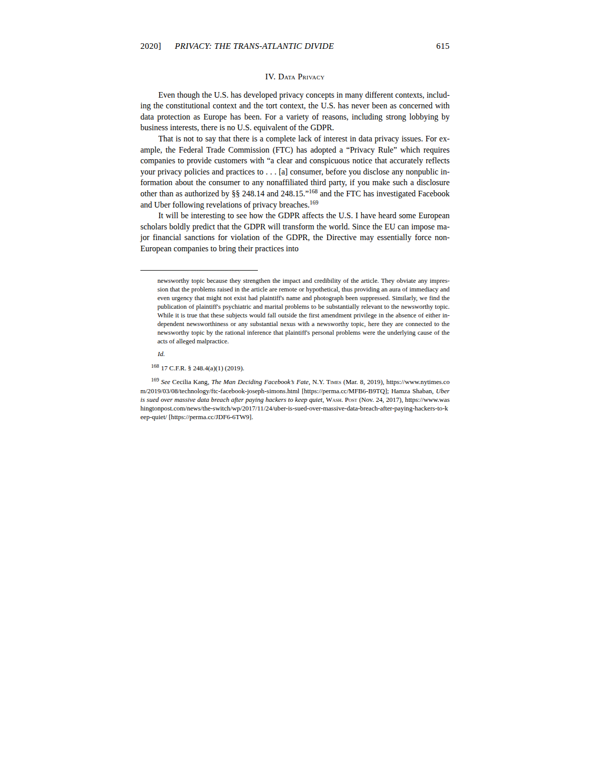2020] Privacy: The Trans-Atlantic Divide 615
IV. Data Privacy
Even though the U.S. has developed privacy concepts in many different contexts, including the constitutional context and the tort context, the U.S. has never been as concerned with data protection as Europe has been. For a variety of reasons, including strong lobbying by business interests, there is no U.S. equivalent of the GDPR.
That is not to say that there is a complete lack of interest in data privacy issues. For example, the Federal Trade Commission (FTC) has adopted a “Privacy Rule” which requires companies to provide customers with “a clear and conspicuous notice that accurately reflects your privacy policies and practices to . . . [a] consumer, before you disclose any nonpublic information about the consumer to any nonaffiliated third party, if you make such a disclosure other than as authorized by §§ 248.14 and 248.15.”168 and the FTC has investigated Facebook and Uber following revelations of privacy breaches.169
It will be interesting to see how the GDPR affects the U.S. I have heard some European scholars boldly predict that the GDPR will transform the world. Since the EU can impose major financial sanctions for violation of the GDPR, the Directive may essentially force non-European companies to bring their practices into
newsworthy topic because they strengthen the impact and credibility of the article. They obviate any impression that the problems raised in the article are remote or hypothetical, thus providing an aura of immediacy and even urgency that might not exist had plaintiff's name and photograph been suppressed. Similarly, we find the publication of plaintiff's psychiatric and marital problems to be substantially relevant to the newsworthy topic. While it is true that these subjects would fall outside the first amendment privilege in the absence of either independent newsworthiness or any substantial nexus with a newsworthy topic, here they are connected to the newsworthy topic by the rational inference that plaintiff's personal problems were the underlying cause of the acts of alleged malpractice.
Id.
16817 C.F.R. § 248.4(a)(1) (2019).
169 See Cecilia Kang, The Man Deciding Facebook’s Fate, N.Y. Times (Mar. 8, 2019), https://www.nytimes.com/2019/03/08/technology/ftc-facebook-joseph-simons.html [https://perma.cc/MFB6-B9TQ]; Hamza Shaban, Uber is sued over massive data breach after paying hackers to keep quiet, Wash. Post (Nov. 24, 2017), https://www.washingtonpost.com/news/the-switch/wp/2017/11/24/uber-is-sued-over-massive-data-breach-after-paying-hackers-to-keep-quiet/ [https://perma.cc/JDF6-6TW9].